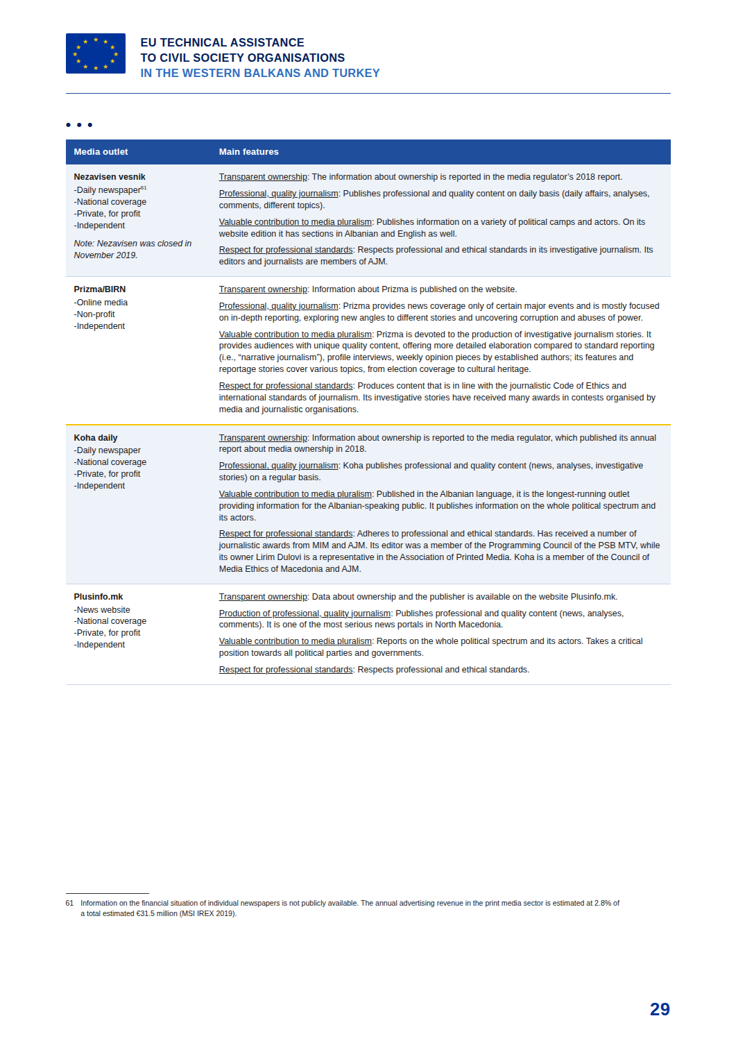★ ★ ★ ★ ★ ★ ★ ★ ★ ★ ★ ★
EU Technical Assistance
to Civil Society Organisations
in the Western Balkans and Turkey
•••
| Media outlet | Main features |
| --- | --- |
| Nezavisen vesnik -Daily newspaper 61 -National coverage -Private, for profit -Independent Note: Nezavisen was closed in November 2019. | Transparent ownership : The information about ownership is reported in the media regulator’s 2018 report. Professional, quality journalism : Publishes professional and quality content on daily basis (daily affairs, analyses, comments, different topics). Valuable contribution to media pluralism : Publishes information on a variety of political camps and actors. On its website edition it has sections in Albanian and English as well. Respect for professional standards : Respects professional and ethical standards in its investigative journalism. Its editors and journalists are members of AJM. |
| Prizma/BIRN -Online media -Non-profit -Independent | Transparent ownership : Information about Prizma is published on the website. Professional, quality journalism : Prizma provides news coverage only of certain major events and is mostly focused on in-depth reporting, exploring new angles to different stories and uncovering corruption and abuses of power. Valuable contribution to media pluralism : Prizma is devoted to the production of investigative journalism stories. It provides audiences with unique quality content, offering more detailed elaboration compared to standard reporting (i.e., “narrative journalism”), profile interviews, weekly opinion pieces by established authors; its features and reportage stories cover various topics, from election coverage to cultural heritage. Respect for professional standards : Produces content that is in line with the journalistic Code of Ethics and international standards of journalism. Its investigative stories have received many awards in contests organised by media and journalistic organisations. |
| Koha daily -Daily newspaper -National coverage -Private, for profit -Independent | Transparent ownership : Information about ownership is reported to the media regulator, which published its annual report about media ownership in 2018. Professional, quality journalism : Koha publishes professional and quality content (news, analyses, investigative stories) on a regular basis. Valuable contribution to media pluralism : Published in the Albanian language, it is the longest-running outlet providing information for the Albanian-speaking public. It publishes information on the whole political spectrum and its actors. Respect for professional standards : Adheres to professional and ethical standards. Has received a number of journalistic awards from MIM and AJM. Its editor was a member of the Programming Council of the PSB MTV, while its owner Lirim Dulovi is a representative in the Association of Printed Media. Koha is a member of the Council of Media Ethics of Macedonia and AJM. |
| Plusinfo.mk -News website -National coverage -Private, for profit -Independent | Transparent ownership : Data about ownership and the publisher is available on the website Plusinfo.mk. Production of professional, quality journalism : Publishes professional and quality content (news, analyses, comments). It is one of the most serious news portals in North Macedonia. Valuable contribution to media pluralism : Reports on the whole political spectrum and its actors. Takes a critical position towards all political parties and governments. Respect for professional standards : Respects professional and ethical standards. |
61 Information on the financial situation of individual newspapers is not publicly available. The annual advertising revenue in the print media sector is estimated at 2.8% of a total estimated €31.5 million (MSI IREX 2019).
29